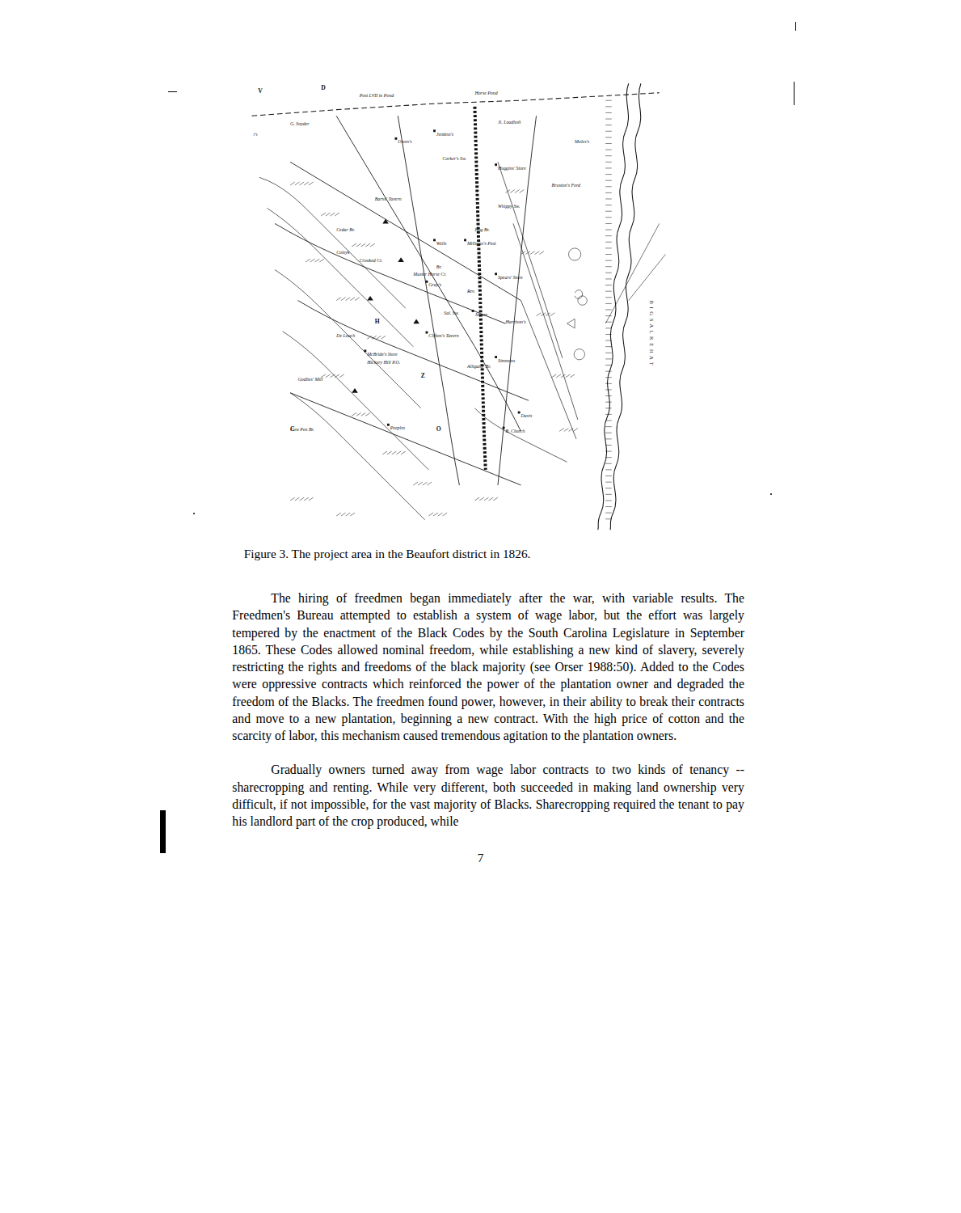Post LVII in Pond Horse Pond G. Snyder r's Jt. Loadholt Moles's V D B I G S A L K E H A T Owen's Jenkins's Corker's Sw. Huggins' Store Bruxton's Ford Barns' Tavern Whippy Sw. Cedar Br. Hog Br. Wells Milligan's Post Coleyk Crooked Cr. Br. Master Horse Cr. Gray's Spears' Store Rev. Sal. Sw. Joyner Harrison's De Loach Clifton's Tavern McBride's Store Hickory Hill P.O. Alligator Br. Simmons Godlies' Mill Cow Pen Br. Peeples Davis B. Church H Z O C
Figure 3. The project area in the Beaufort district in 1826.
The hiring of freedmen began immediately after the war, with variable results. The Freedmen's Bureau attempted to establish a system of wage labor, but the effort was largely tempered by the enactment of the Black Codes by the South Carolina Legislature in September 1865. These Codes allowed nominal freedom, while establishing a new kind of slavery, severely restricting the rights and freedoms of the black majority (see Orser 1988:50). Added to the Codes were oppressive contracts which reinforced the power of the plantation owner and degraded the freedom of the Blacks. The freedmen found power, however, in their ability to break their contracts and move to a new plantation, beginning a new contract. With the high price of cotton and the scarcity of labor, this mechanism caused tremendous agitation to the plantation owners.
Gradually owners turned away from wage labor contracts to two kinds of tenancy -- sharecropping and renting. While very different, both succeeded in making land ownership very difficult, if not impossible, for the vast majority of Blacks. Sharecropping required the tenant to pay his landlord part of the crop produced, while
7